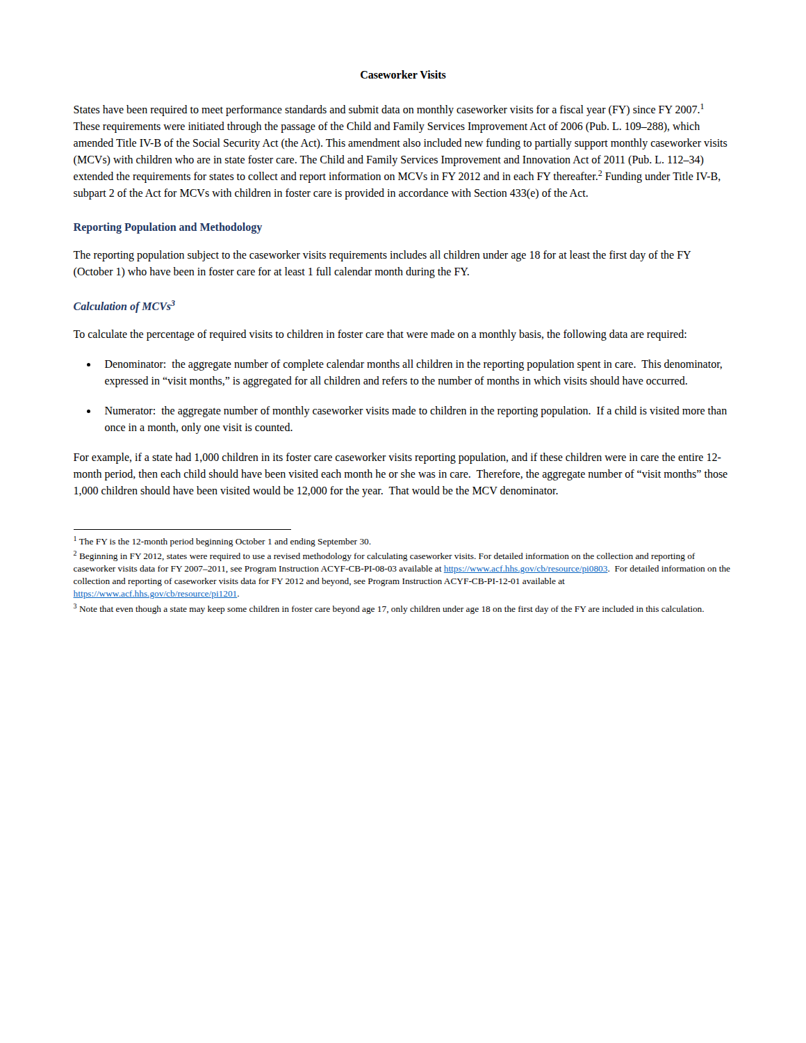Caseworker Visits
States have been required to meet performance standards and submit data on monthly caseworker visits for a fiscal year (FY) since FY 2007.1 These requirements were initiated through the passage of the Child and Family Services Improvement Act of 2006 (Pub. L. 109–288), which amended Title IV-B of the Social Security Act (the Act). This amendment also included new funding to partially support monthly caseworker visits (MCVs) with children who are in state foster care. The Child and Family Services Improvement and Innovation Act of 2011 (Pub. L. 112–34) extended the requirements for states to collect and report information on MCVs in FY 2012 and in each FY thereafter.2 Funding under Title IV-B, subpart 2 of the Act for MCVs with children in foster care is provided in accordance with Section 433(e) of the Act.
Reporting Population and Methodology
The reporting population subject to the caseworker visits requirements includes all children under age 18 for at least the first day of the FY (October 1) who have been in foster care for at least 1 full calendar month during the FY.
Calculation of MCVs3
To calculate the percentage of required visits to children in foster care that were made on a monthly basis, the following data are required:
Denominator: the aggregate number of complete calendar months all children in the reporting population spent in care. This denominator, expressed in “visit months,” is aggregated for all children and refers to the number of months in which visits should have occurred.
Numerator: the aggregate number of monthly caseworker visits made to children in the reporting population. If a child is visited more than once in a month, only one visit is counted.
For example, if a state had 1,000 children in its foster care caseworker visits reporting population, and if these children were in care the entire 12-month period, then each child should have been visited each month he or she was in care. Therefore, the aggregate number of “visit months” those 1,000 children should have been visited would be 12,000 for the year. That would be the MCV denominator.
1 The FY is the 12-month period beginning October 1 and ending September 30.
2 Beginning in FY 2012, states were required to use a revised methodology for calculating caseworker visits. For detailed information on the collection and reporting of caseworker visits data for FY 2007–2011, see Program Instruction ACYF-CB-PI-08-03 available at https://www.acf.hhs.gov/cb/resource/pi0803. For detailed information on the collection and reporting of caseworker visits data for FY 2012 and beyond, see Program Instruction ACYF-CB-PI-12-01 available at https://www.acf.hhs.gov/cb/resource/pi1201.
3 Note that even though a state may keep some children in foster care beyond age 17, only children under age 18 on the first day of the FY are included in this calculation.